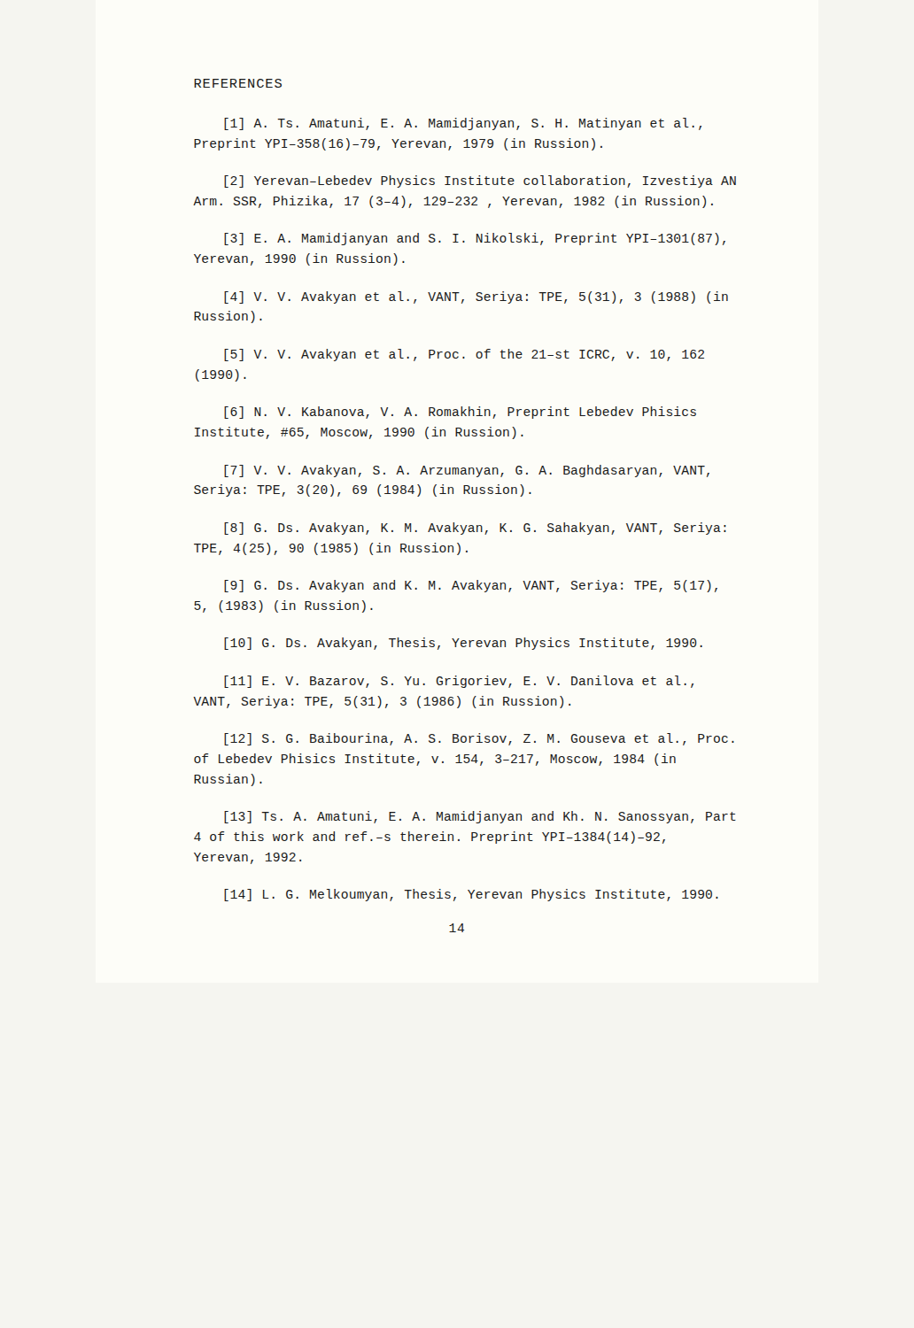REFERENCES
[1] A. Ts. Amatuni, E. A. Mamidjanyan, S. H. Matinyan et al., Preprint YPI–358(16)–79, Yerevan, 1979 (in Russion).
[2] Yerevan–Lebedev Physics Institute collaboration, Izvestiya AN Arm. SSR, Phizika, 17 (3–4), 129–232 , Yerevan, 1982 (in Russion).
[3] E. A. Mamidjanyan and S. I. Nikolski, Preprint YPI–1301(87), Yerevan, 1990 (in Russion).
[4] V. V. Avakyan et al., VANT, Seriya: TPE, 5(31), 3 (1988) (in Russion).
[5] V. V. Avakyan et al., Proc. of the 21–st ICRC, v. 10, 162 (1990).
[6] N. V. Kabanova, V. A. Romakhin, Preprint Lebedev Phisics Institute, #65, Moscow, 1990 (in Russion).
[7] V. V. Avakyan, S. A. Arzumanyan, G. A. Baghdasaryan, VANT, Seriya: TPE, 3(20), 69 (1984) (in Russion).
[8] G. Ds. Avakyan, K. M. Avakyan, K. G. Sahakyan, VANT, Seriya: TPE, 4(25), 90 (1985) (in Russion).
[9] G. Ds. Avakyan and K. M. Avakyan, VANT, Seriya: TPE, 5(17), 5, (1983) (in Russion).
[10] G. Ds. Avakyan, Thesis, Yerevan Physics Institute, 1990.
[11] E. V. Bazarov, S. Yu. Grigoriev, E. V. Danilova et al., VANT, Seriya: TPE, 5(31), 3 (1986) (in Russion).
[12] S. G. Baibourina, A. S. Borisov, Z. M. Gouseva et al., Proc. of Lebedev Phisics Institute, v. 154, 3–217, Moscow, 1984 (in Russian).
[13] Ts. A. Amatuni, E. A. Mamidjanyan and Kh. N. Sanossyan, Part 4 of this work and ref.–s therein. Preprint YPI–1384(14)–92, Yerevan, 1992.
[14] L. G. Melkoumyan, Thesis, Yerevan Physics Institute, 1990.
14